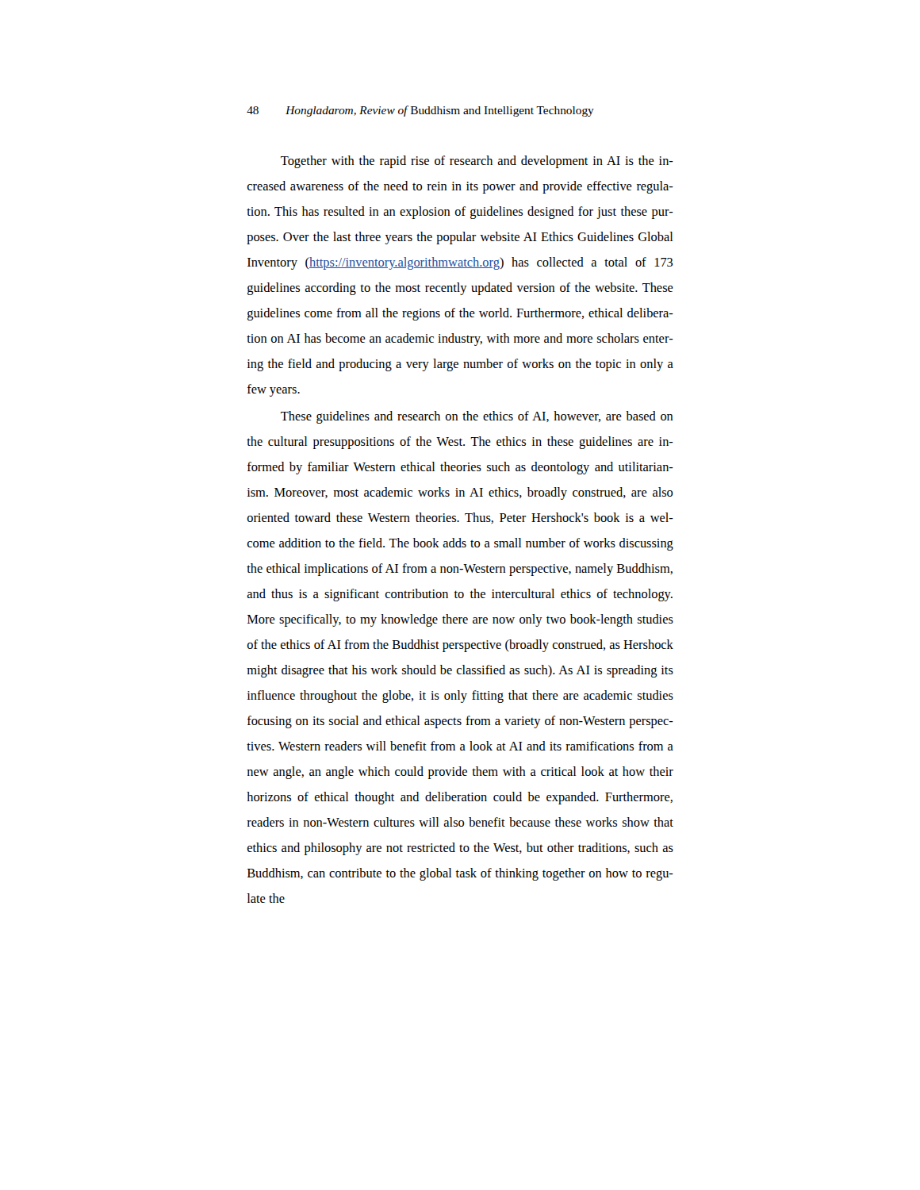48 Hongladarom, Review of Buddhism and Intelligent Technology
Together with the rapid rise of research and development in AI is the increased awareness of the need to rein in its power and provide effective regulation. This has resulted in an explosion of guidelines designed for just these purposes. Over the last three years the popular website AI Ethics Guidelines Global Inventory (https://inventory.algorithmwatch.org) has collected a total of 173 guidelines according to the most recently updated version of the website. These guidelines come from all the regions of the world. Furthermore, ethical deliberation on AI has become an academic industry, with more and more scholars entering the field and producing a very large number of works on the topic in only a few years.
These guidelines and research on the ethics of AI, however, are based on the cultural presuppositions of the West. The ethics in these guidelines are informed by familiar Western ethical theories such as deontology and utilitarianism. Moreover, most academic works in AI ethics, broadly construed, are also oriented toward these Western theories. Thus, Peter Hershock's book is a welcome addition to the field. The book adds to a small number of works discussing the ethical implications of AI from a non-Western perspective, namely Buddhism, and thus is a significant contribution to the intercultural ethics of technology. More specifically, to my knowledge there are now only two book-length studies of the ethics of AI from the Buddhist perspective (broadly construed, as Hershock might disagree that his work should be classified as such). As AI is spreading its influence throughout the globe, it is only fitting that there are academic studies focusing on its social and ethical aspects from a variety of non-Western perspectives. Western readers will benefit from a look at AI and its ramifications from a new angle, an angle which could provide them with a critical look at how their horizons of ethical thought and deliberation could be expanded. Furthermore, readers in non-Western cultures will also benefit because these works show that ethics and philosophy are not restricted to the West, but other traditions, such as Buddhism, can contribute to the global task of thinking together on how to regulate the